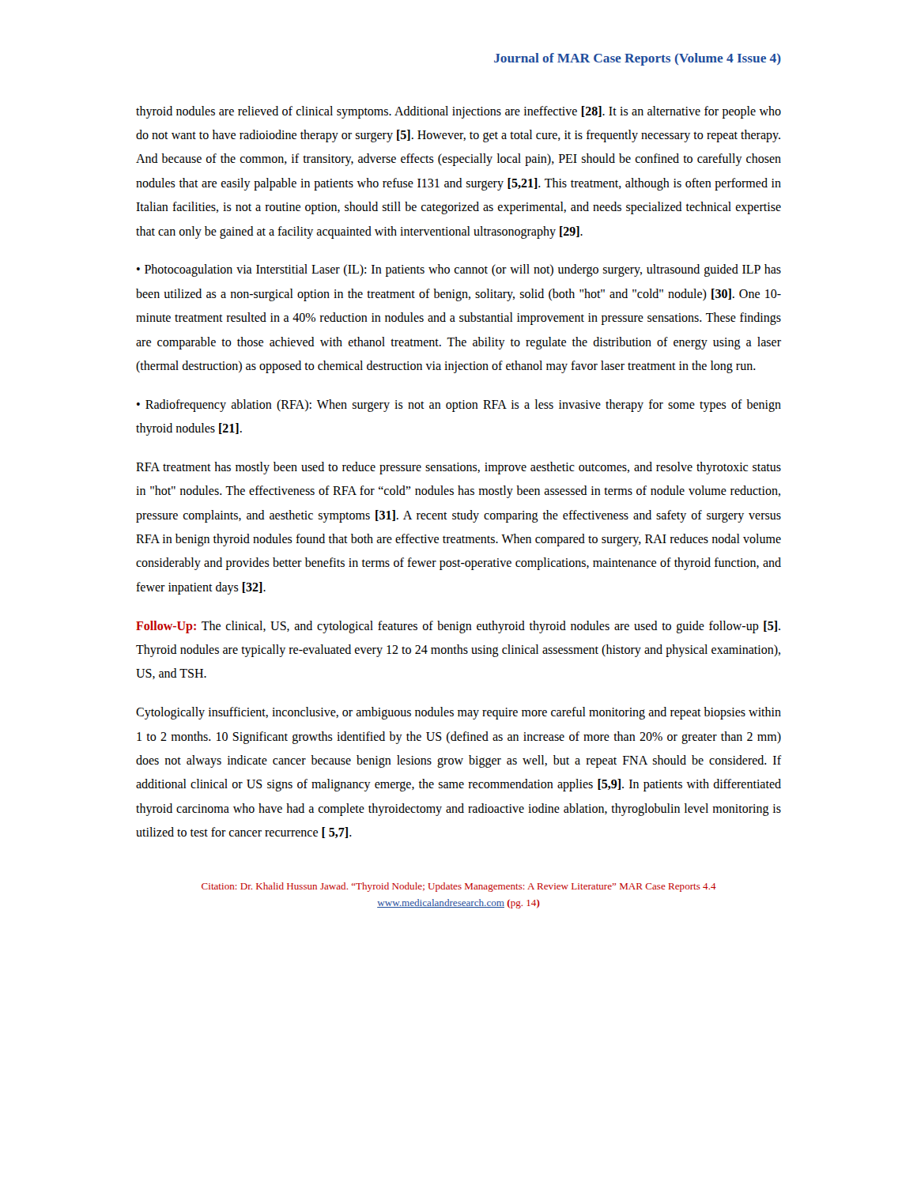Journal of MAR Case Reports (Volume 4 Issue 4)
thyroid nodules are relieved of clinical symptoms. Additional injections are ineffective [28]. It is an alternative for people who do not want to have radioiodine therapy or surgery [5]. However, to get a total cure, it is frequently necessary to repeat therapy. And because of the common, if transitory, adverse effects (especially local pain), PEI should be confined to carefully chosen nodules that are easily palpable in patients who refuse I131 and surgery [5,21]. This treatment, although is often performed in Italian facilities, is not a routine option, should still be categorized as experimental, and needs specialized technical expertise that can only be gained at a facility acquainted with interventional ultrasonography [29].
• Photocoagulation via Interstitial Laser (IL): In patients who cannot (or will not) undergo surgery, ultrasound guided ILP has been utilized as a non-surgical option in the treatment of benign, solitary, solid (both "hot" and "cold" nodule) [30]. One 10-minute treatment resulted in a 40% reduction in nodules and a substantial improvement in pressure sensations. These findings are comparable to those achieved with ethanol treatment. The ability to regulate the distribution of energy using a laser (thermal destruction) as opposed to chemical destruction via injection of ethanol may favor laser treatment in the long run.
• Radiofrequency ablation (RFA): When surgery is not an option RFA is a less invasive therapy for some types of benign thyroid nodules [21].
RFA treatment has mostly been used to reduce pressure sensations, improve aesthetic outcomes, and resolve thyrotoxic status in "hot" nodules. The effectiveness of RFA for “cold” nodules has mostly been assessed in terms of nodule volume reduction, pressure complaints, and aesthetic symptoms [31]. A recent study comparing the effectiveness and safety of surgery versus RFA in benign thyroid nodules found that both are effective treatments. When compared to surgery, RAI reduces nodal volume considerably and provides better benefits in terms of fewer post-operative complications, maintenance of thyroid function, and fewer inpatient days [32].
Follow-Up: The clinical, US, and cytological features of benign euthyroid thyroid nodules are used to guide follow-up [5]. Thyroid nodules are typically re-evaluated every 12 to 24 months using clinical assessment (history and physical examination), US, and TSH.
Cytologically insufficient, inconclusive, or ambiguous nodules may require more careful monitoring and repeat biopsies within 1 to 2 months. 10 Significant growths identified by the US (defined as an increase of more than 20% or greater than 2 mm) does not always indicate cancer because benign lesions grow bigger as well, but a repeat FNA should be considered. If additional clinical or US signs of malignancy emerge, the same recommendation applies [5,9]. In patients with differentiated thyroid carcinoma who have had a complete thyroidectomy and radioactive iodine ablation, thyroglobulin level monitoring is utilized to test for cancer recurrence [ 5,7].
Citation: Dr. Khalid Hussun Jawad. “Thyroid Nodule; Updates Managements: A Review Literature” MAR Case Reports 4.4
www.medicalandresearch.com (pg. 14)